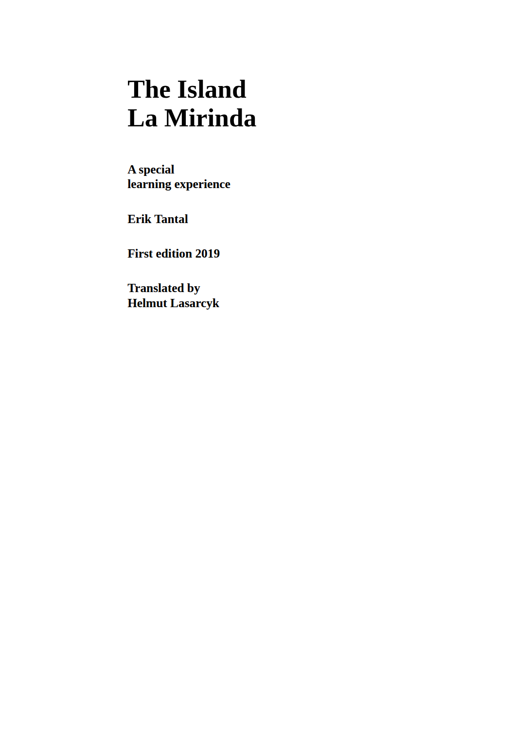The Island
La Mirinda
A special
learning experience
Erik Tantal
First edition 2019
Translated by
Helmut Lasarcyk